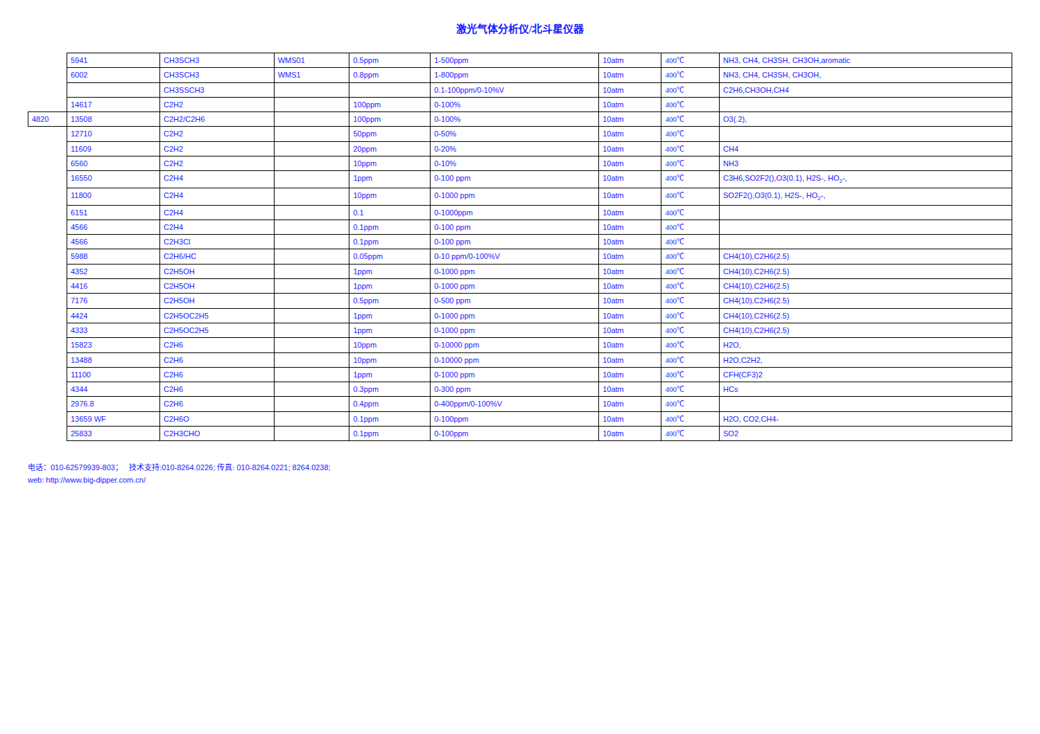激光气体分析仪/北斗星仪器
| | 5941 | CH3SCH3 | WMS01 | 0.5ppm | 1-500ppm | 10atm | 400℃ | NH3, CH4, CH3SH, CH3OH,aromatic |
| | 6002 | CH3SCH3 | WMS1 | 0.8ppm | 1-800ppm | 10atm | 400℃ | NH3, CH4, CH3SH, CH3OH, |
| | | CH3SSCH3 | | | 0.1-100ppm/0-10%V | 10atm | 400℃ | C2H6,CH3OH,CH4 |
| | 14617 | C2H2 | | 100ppm | 0-100% | 10atm | 400℃ | |
| 4820 | 13508 | C2H2/C2H6 | | 100ppm | 0-100% | 10atm | 400℃ | O3(.2), |
| | 12710 | C2H2 | | 50ppm | 0-50% | 10atm | 400℃ | |
| | 11609 | C2H2 | | 20ppm | 0-20% | 10atm | 400℃ | CH4 |
| | 6560 | C2H2 | | 10ppm | 0-10% | 10atm | 400℃ | NH3 |
| | 16550 | C2H4 | | 1ppm | 0-100 ppm | 10atm | 400℃ | C3H6,SO2F2(),O3(0.1), H2S-, HO 2 -, |
| | 11800 | C2H4 | | 10ppm | 0-1000 ppm | 10atm | 400℃ | SO2F2(),O3(0.1), H2S-, HO 2 -, |
| | 6151 | C2H4 | | 0.1 | 0-1000ppm | 10atm | 400℃ | |
| | 4566 | C2H4 | | 0.1ppm | 0-100 ppm | 10atm | 400℃ | |
| | 4566 | C2H3Cl | | 0.1ppm | 0-100 ppm | 10atm | 400℃ | |
| | 5988 | C2H6/HC | | 0.05ppm | 0-10 ppm/0-100%V | 10atm | 400℃ | CH4(10),C2H6(2.5) |
| | 4352 | C2H5OH | | 1ppm | 0-1000 ppm | 10atm | 400℃ | CH4(10),C2H6(2.5) |
| | 4416 | C2H5OH | | 1ppm | 0-1000 ppm | 10atm | 400℃ | CH4(10),C2H6(2.5) |
| | 7176 | C2H5OH | | 0.5ppm | 0-500 ppm | 10atm | 400℃ | CH4(10),C2H6(2.5) |
| | 4424 | C2H5OC2H5 | | 1ppm | 0-1000 ppm | 10atm | 400℃ | CH4(10),C2H6(2.5) |
| | 4333 | C2H5OC2H5 | | 1ppm | 0-1000 ppm | 10atm | 400℃ | CH4(10),C2H6(2.5) |
| | 15823 | C2H6 | | 10ppm | 0-10000 ppm | 10atm | 400℃ | H2O, |
| | 13488 | C2H6 | | 10ppm | 0-10000 ppm | 10atm | 400℃ | H2O,C2H2, |
| | 11100 | C2H6 | | 1ppm | 0-1000 ppm | 10atm | 400℃ | CFH(CF3)2 |
| | 4344 | C2H6 | | 0.3ppm | 0-300 ppm | 10atm | 400℃ | HCs |
| | 2976.8 | C2H6 | | 0.4ppm | 0-400ppm/0-100%V | 10atm | 400℃ | |
| | 13659 WF | C2H6O | | 0.1ppm | 0-100ppm | 10atm | 400℃ | H2O, CO2,CH4- |
| | 25833 | C2H3CHO | | 0.1ppm | 0-100ppm | 10atm | 400℃ | SO2 |
电话：010-62579939-803； 技术支持: 010-8264.0226; 传真: 010-8264.0221; 8264.0238;
web: http://www.big-dipper.com.cn/